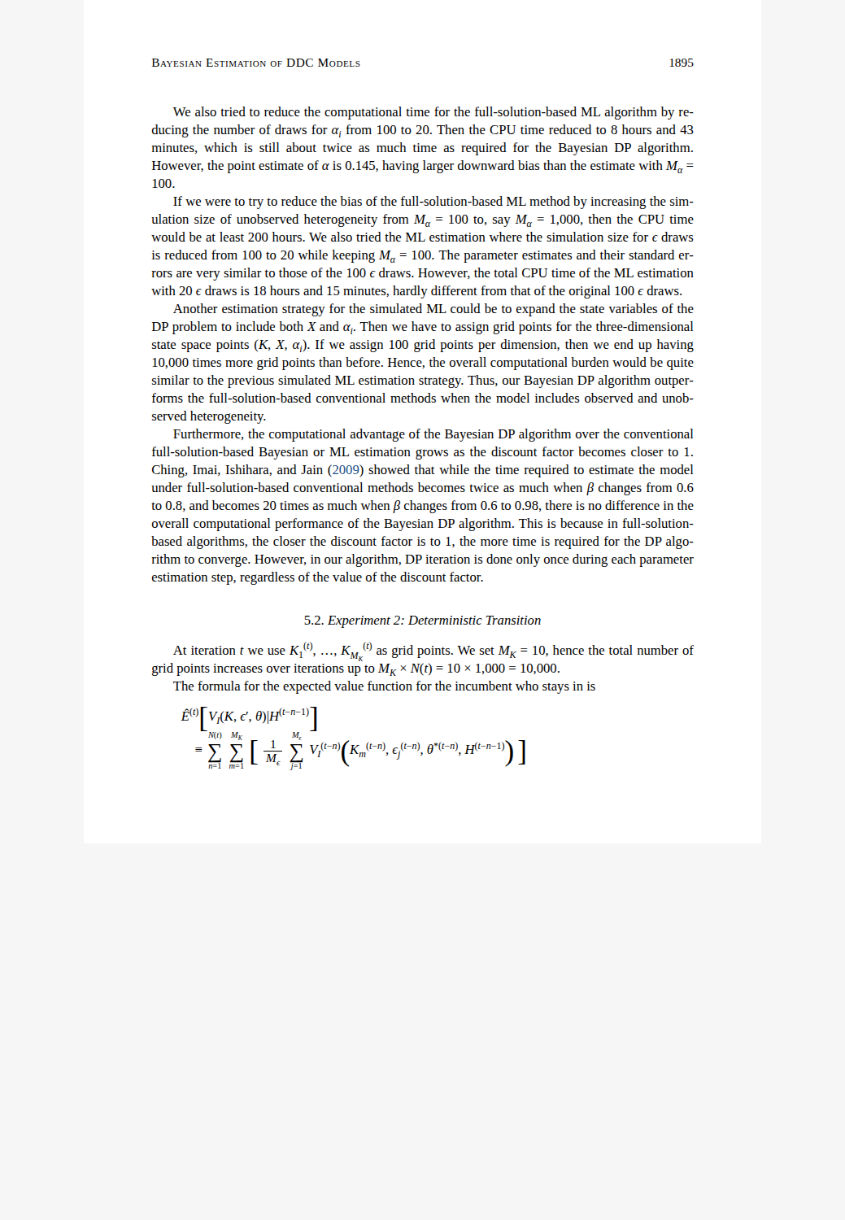Bayesian Estimation of DDC Models 1895
We also tried to reduce the computational time for the full-solution-based ML algorithm by reducing the number of draws for αi from 100 to 20. Then the CPU time reduced to 8 hours and 43 minutes, which is still about twice as much time as required for the Bayesian DP algorithm. However, the point estimate of α is 0.145, having larger downward bias than the estimate with Mα = 100.
If we were to try to reduce the bias of the full-solution-based ML method by increasing the simulation size of unobserved heterogeneity from Mα = 100 to, say Mα = 1,000, then the CPU time would be at least 200 hours. We also tried the ML estimation where the simulation size for ϵ draws is reduced from 100 to 20 while keeping Mα = 100. The parameter estimates and their standard errors are very similar to those of the 100 ϵ draws. However, the total CPU time of the ML estimation with 20 ϵ draws is 18 hours and 15 minutes, hardly different from that of the original 100 ϵ draws.
Another estimation strategy for the simulated ML could be to expand the state variables of the DP problem to include both X and αi. Then we have to assign grid points for the three-dimensional state space points (K, X, αi). If we assign 100 grid points per dimension, then we end up having 10,000 times more grid points than before. Hence, the overall computational burden would be quite similar to the previous simulated ML estimation strategy. Thus, our Bayesian DP algorithm outperforms the full-solution-based conventional methods when the model includes observed and unobserved heterogeneity.
Furthermore, the computational advantage of the Bayesian DP algorithm over the conventional full-solution-based Bayesian or ML estimation grows as the discount factor becomes closer to 1. Ching, Imai, Ishihara, and Jain (2009) showed that while the time required to estimate the model under full-solution-based conventional methods becomes twice as much when β changes from 0.6 to 0.8, and becomes 20 times as much when β changes from 0.6 to 0.98, there is no difference in the overall computational performance of the Bayesian DP algorithm. This is because in full-solution-based algorithms, the closer the discount factor is to 1, the more time is required for the DP algorithm to converge. However, in our algorithm, DP iteration is done only once during each parameter estimation step, regardless of the value of the discount factor.
5.2. Experiment 2: Deterministic Transition
At iteration t we use K1(t), …, KMK(t) as grid points. We set MK = 10, hence the total number of grid points increases over iterations up to MK × N(t) = 10 × 1,000 = 10,000.
The formula for the expected value function for the incumbent who stays in is
Ê(t)[VI(K, ϵ′, θ)|H(t−n−1)]
≡ N(t)∑n=1 MK∑m=1 [ 1 Mϵ Mϵ∑j=1 VI(t−n)(Km(t−n), ϵj(t−n), θ*(t−n), H(t−n−1)) ]